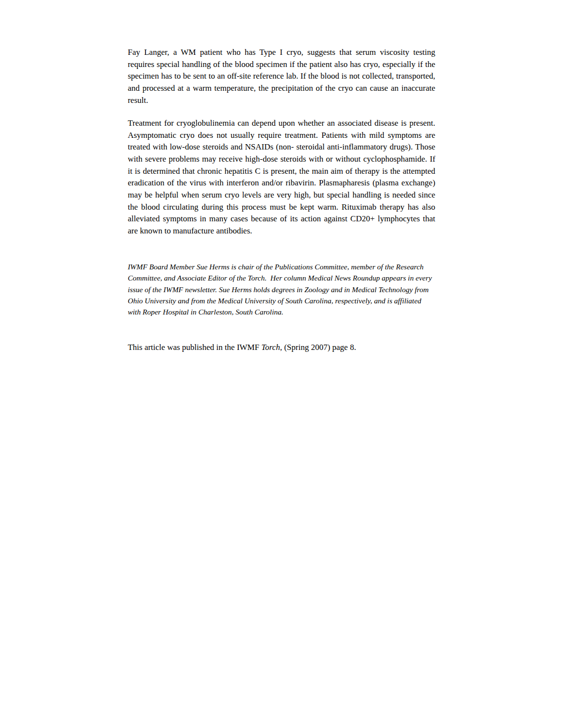Fay Langer, a WM patient who has Type I cryo, suggests that serum viscosity testing requires special handling of the blood specimen if the patient also has cryo, especially if the specimen has to be sent to an off-site reference lab. If the blood is not collected, transported, and processed at a warm temperature, the precipitation of the cryo can cause an inaccurate result.
Treatment for cryoglobulinemia can depend upon whether an associated disease is present. Asymptomatic cryo does not usually require treatment. Patients with mild symptoms are treated with low-dose steroids and NSAIDs (non- steroidal anti-inflammatory drugs). Those with severe problems may receive high-dose steroids with or without cyclophosphamide. If it is determined that chronic hepatitis C is present, the main aim of therapy is the attempted eradication of the virus with interferon and/or ribavirin. Plasmapharesis (plasma exchange) may be helpful when serum cryo levels are very high, but special handling is needed since the blood circulating during this process must be kept warm. Rituximab therapy has also alleviated symptoms in many cases because of its action against CD20+ lymphocytes that are known to manufacture antibodies.
IWMF Board Member Sue Herms is chair of the Publications Committee, member of the Research Committee, and Associate Editor of the Torch. Her column Medical News Roundup appears in every issue of the IWMF newsletter. Sue Herms holds degrees in Zoology and in Medical Technology from Ohio University and from the Medical University of South Carolina, respectively, and is affiliated with Roper Hospital in Charleston, South Carolina.
This article was published in the IWMF Torch, (Spring 2007) page 8.